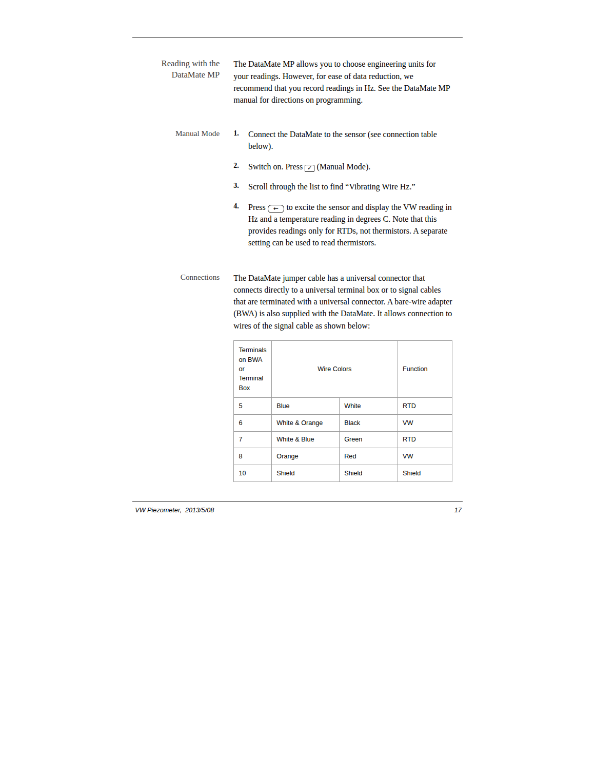Reading with the
DataMate MP
The DataMate MP allows you to choose engineering units for your readings. However, for ease of data reduction, we recommend that you record readings in Hz. See the DataMate MP manual for directions on programming.
Manual Mode
1. Connect the DataMate to the sensor (see connection table below).
2. Switch on. Press ✓ (Manual Mode).
3. Scroll through the list to find “Vibrating Wire Hz.”
4. Press ← to excite the sensor and display the VW reading in Hz and a temperature reading in degrees C. Note that this provides readings only for RTDs, not thermistors. A separate setting can be used to read thermistors.
Connections
The DataMate jumper cable has a universal connector that connects directly to a universal terminal box or to signal cables that are terminated with a universal connector. A bare-wire adapter (BWA) is also supplied with the DataMate. It allows connection to wires of the signal cable as shown below:
| Terminals on BWA or Terminal Box | Wire Colors | Function |
| --- | --- | --- |
| 5 | Blue | White | RTD |
| 6 | White & Orange | Black | VW |
| 7 | White & Blue | Green | RTD |
| 8 | Orange | Red | VW |
| 10 | Shield | Shield | Shield |
VW Piezometer, 2013/5/08
17